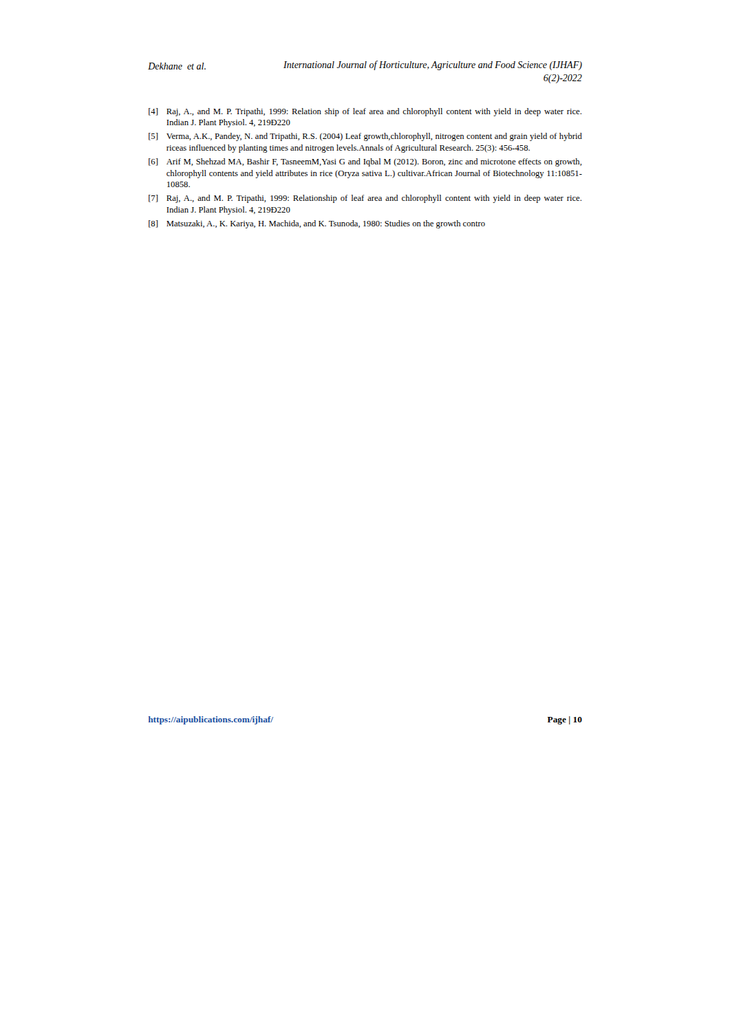Dekhane et al.
International Journal of Horticulture, Agriculture and Food Science (IJHAF)
6(2)-2022
[4] Raj, A., and M. P. Tripathi, 1999: Relation ship of leaf area and chlorophyll content with yield in deep water rice. Indian J. Plant Physiol. 4, 219Ð220
[5] Verma, A.K., Pandey, N. and Tripathi, R.S. (2004) Leaf growth,chlorophyll, nitrogen content and grain yield of hybrid riceas influenced by planting times and nitrogen levels.Annals of Agricultural Research. 25(3): 456-458.
[6] Arif M, Shehzad MA, Bashir F, TasneemM,Yasi G and Iqbal M (2012). Boron, zinc and microtone effects on growth, chlorophyll contents and yield attributes in rice (Oryza sativa L.) cultivar.African Journal of Biotechnology 11:10851-10858.
[7] Raj, A., and M. P. Tripathi, 1999: Relationship of leaf area and chlorophyll content with yield in deep water rice. Indian J. Plant Physiol. 4, 219Ð220
[8] Matsuzaki, A., K. Kariya, H. Machida, and K. Tsunoda, 1980: Studies on the growth contro
https://aipublications.com/ijhaf/
Page | 10